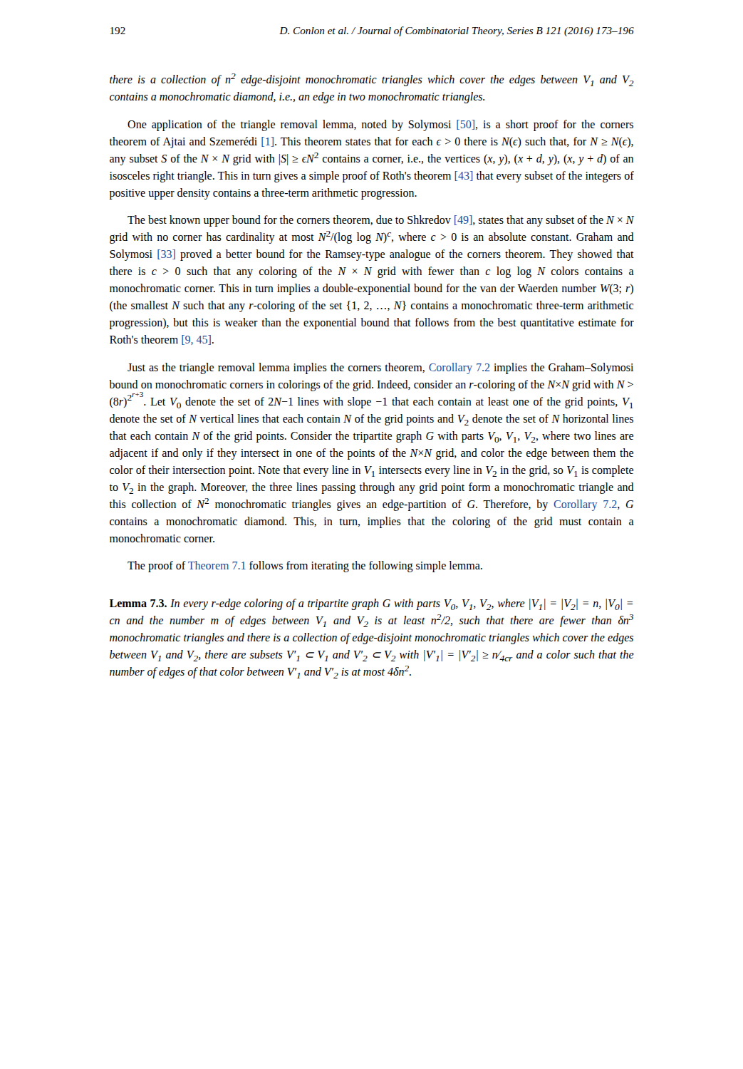192 D. Conlon et al. / Journal of Combinatorial Theory, Series B 121 (2016) 173–196
there is a collection of n2 edge-disjoint monochromatic triangles which cover the edges between V1 and V2 contains a monochromatic diamond, i.e., an edge in two monochromatic triangles.
One application of the triangle removal lemma, noted by Solymosi [50], is a short proof for the corners theorem of Ajtai and Szemerédi [1]. This theorem states that for each ϵ > 0 there is N(ϵ) such that, for N ≥ N(ϵ), any subset S of the N × N grid with |S| ≥ ϵN2 contains a corner, i.e., the vertices (x, y), (x + d, y), (x, y + d) of an isosceles right triangle. This in turn gives a simple proof of Roth's theorem [43] that every subset of the integers of positive upper density contains a three-term arithmetic progression.
The best known upper bound for the corners theorem, due to Shkredov [49], states that any subset of the N × N grid with no corner has cardinality at most N2/(log log N)c, where c > 0 is an absolute constant. Graham and Solymosi [33] proved a better bound for the Ramsey-type analogue of the corners theorem. They showed that there is c > 0 such that any coloring of the N × N grid with fewer than c log log N colors contains a monochromatic corner. This in turn implies a double-exponential bound for the van der Waerden number W(3; r) (the smallest N such that any r-coloring of the set {1, 2, …, N} contains a monochromatic three-term arithmetic progression), but this is weaker than the exponential bound that follows from the best quantitative estimate for Roth's theorem [9, 45].
Just as the triangle removal lemma implies the corners theorem, Corollary 7.2 implies the Graham–Solymosi bound on monochromatic corners in colorings of the grid. Indeed, consider an r-coloring of the N×N grid with N > (8r)2r+3. Let V0 denote the set of 2N−1 lines with slope −1 that each contain at least one of the grid points, V1 denote the set of N vertical lines that each contain N of the grid points and V2 denote the set of N horizontal lines that each contain N of the grid points. Consider the tripartite graph G with parts V0, V1, V2, where two lines are adjacent if and only if they intersect in one of the points of the N×N grid, and color the edge between them the color of their intersection point. Note that every line in V1 intersects every line in V2 in the grid, so V1 is complete to V2 in the graph. Moreover, the three lines passing through any grid point form a monochromatic triangle and this collection of N2 monochromatic triangles gives an edge-partition of G. Therefore, by Corollary 7.2, G contains a monochromatic diamond. This, in turn, implies that the coloring of the grid must contain a monochromatic corner.
The proof of Theorem 7.1 follows from iterating the following simple lemma.
Lemma 7.3. In every r-edge coloring of a tripartite graph G with parts V0, V1, V2, where |V1| = |V2| = n, |V0| = cn and the number m of edges between V1 and V2 is at least n2/2, such that there are fewer than δn3 monochromatic triangles and there is a collection of edge-disjoint monochromatic triangles which cover the edges between V1 and V2, there are subsets V′1 ⊂ V1 and V′2 ⊂ V2 with |V′1| = |V′2| ≥ n⁄4cr and a color such that the number of edges of that color between V′1 and V′2 is at most 4δn2.